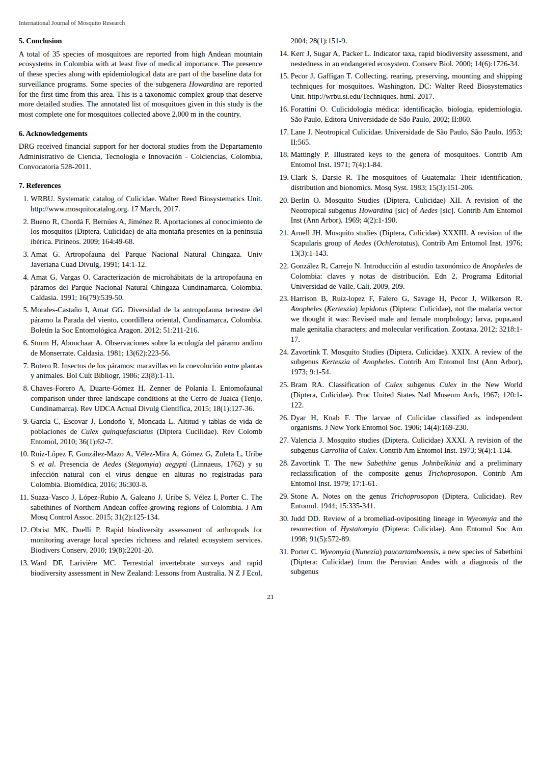International Journal of Mosquito Research
5. Conclusion
A total of 35 species of mosquitoes are reported from high Andean mountain ecosystems in Colombia with at least five of medical importance. The presence of these species along with epidemiological data are part of the baseline data for surveillance programs. Some species of the subgenera Howardina are reported for the first time from this area. This is a taxonomic complex group that deserve more detailed studies. The annotated list of mosquitoes given in this study is the most complete one for mosquitoes collected above 2,000 m in the country.
6. Acknowledgements
DRG received financial support for her doctoral studies from the Departamento Administrativo de Ciencia, Tecnología e Innovación - Colciencias, Colombia, Convocatoria 528-2011.
7. References
WRBU. Systematic catalog of Culicidae. Walter Reed Biosystematics Unit. http://www.mosquitocatalog.org. 17 March, 2017.
Bueno R, Chordá F, Bernúes A, Jiménez R. Aportaciones al conocimiento de los mosquitos (Diptera, Culicidae) de alta montaña presentes en la península ibérica. Pirineos. 2009; 164:49-68.
Amat G. Artropofauna del Parque Nacional Natural Chingaza. Univ Javeriana Cuad Divulg, 1991; 14:1-12.
Amat G, Vargas O. Caracterización de microhábitats de la artropofauna en páramos del Parque Nacional Natural Chingaza Cundinamarca, Colombia. Caldasia. 1991; 16(79):539-50.
Morales-Castaño I, Amat GG. Diversidad de la antropofauna terrestre del páramo la Parada del viento, coordillera oriental, Cundinamarca, Colombia. Boletín la Soc Entomológica Aragon. 2012; 51:211-216.
Sturm H, Abouchaar A. Observaciones sobre la ecología del páramo andino de Monserrate. Caldasia. 1981; 13(62):223-56.
Botero R. Insectos de los páramos: maravillas en la coevolución entre plantas y animales. Bol Cult Bibliogr, 1986; 23(8):1-11.
Chaves-Forero A, Duarte-Gómez H, Zenner de Polanía I. Entomofaunal comparison under three landscape conditions at the Cerro de Juaica (Tenjo, Cundinamarca). Rev UDCA Actual Divulg Científica, 2015; 18(1):127-36.
García C, Escovar J, Londoño Y, Moncada L. Altitud y tablas de vida de poblaciones de Culex quinquefasciatus (Diptera Cucilidae). Rev Colomb Entomol, 2010; 36(1):62-7.
Ruiz-López F, González-Mazo A, Vélez-Mira A, Gómez G, Zuleta L, Uribe S et al. Presencia de Aedes (Stegomyia) aegypti (Linnaeus, 1762) y su infección natural con el virus dengue en alturas no registradas para Colombia. Biomédica, 2016; 36:303-8.
Suaza-Vasco J, López-Rubio A, Galeano J, Uribe S, Vélez I, Porter C. The sabethines of Northern Andean coffee-growing regions of Colombia. J Am Mosq Control Assoc. 2015; 31(2):125-134.
Obrist MK, Duelli P. Rapid biodiversity assessment of arthropods for monitoring average local species richness and related ecosystem services. Biodivers Conserv, 2010; 19(8):2201-20.
Ward DF, Larivière MC. Terrestrial invertebrate surveys and rapid biodiversity assessment in New Zealand: Lessons from Australia. N Z J Ecol, 2004; 28(1):151-9.
Kerr J, Sugar A, Packer L. Indicator taxa, rapid biodiversity assessment, and nestedness in an endangered ecosystem. Conserv Biol. 2000; 14(6):1726-34.
Pecor J, Gaffigan T. Collecting, rearing, preserving, mounting and shipping techniques for mosquitoes. Washington, DC: Walter Reed Biosystematics Unit. http://wrbu.si.edu/Techniques. html. 2017.
Forattini O. Culicidologia médica: identificação, biologia, epidemiologia. São Paulo, Editora Universidade de São Paulo, 2002; II:860.
Lane J. Neotropical Culicidae. Universidade de São Paulo, São Paulo, 1953; II:565.
Mattingly P. Illustrated keys to the genera of mosquitoes. Contrib Am Entomol Inst. 1971; 7(4):1-84.
Clark S, Darsie R. The mosquitoes of Guatemala: Their identification, distribution and bionomics. Mosq Syst. 1983; 15(3):151-206.
Berlin O. Mosquito Studies (Diptera, Culicidae) XII. A revision of the Neotropical subgenus Howardina [sic] of Aedes [sic]. Contrib Am Entomol Inst (Ann Arbor), 1969; 4(2):1-190.
Arnell JH. Mosquito studies (Diptera, Culicidae) XXXIII. A revision of the Scapularis group of Aedes (Ochlerotatus). Contrib Am Entomol Inst. 1976; 13(3):1-143.
González R, Carrejo N. Introducción al estudio taxonómico de Anopheles de Colombia: claves y notas de distribución. Edn 2, Programa Editorial Universidad de Valle, Cali, 2009, 209.
Harrison B, Ruiz-lopez F, Falero G, Savage H, Pecor J, Wilkerson R. Anopheles (Kerteszia) lepidotus (Diptera: Culicidae), not the malaria vector we thought it was: Revised male and female morphology; larva, pupa,and male genitalia characters; and molecular verification. Zootaxa, 2012; 3218:1-17.
Zavortink T. Mosquito Studies (Diptera, Culicidae). XXIX. A review of the subgenus Kerteszia of Anopheles. Contrib Am Entomol Inst (Ann Arbor), 1973; 9:1-54.
Bram RA. Classification of Culex subgenus Culex in the New World (Diptera, Culicidae). Proc United States Natl Museum Arch, 1967; 120:1-122.
Dyar H, Knab F. The larvae of Culicidae classified as independent organisms. J New York Entomol Soc. 1906; 14(4):169-230.
Valencia J. Mosquito studies (Diptera, Culicidae) XXXI. A revision of the subgenus Carrollia of Culex. Contrib Am Entomol Inst. 1973; 9(4):1-134.
Zavortink T. The new Sabethine genus Johnbelkinia and a preliminary reclassification of the composite genus Trichoprosopon. Contrib Am Entomol Inst. 1979; 17:1-61.
Stone A. Notes on the genus Trichoprosopon (Diptera, Culicidae). Rev Entomol. 1944; 15:335-341.
Judd DD. Review of a bromeliad-ovipositing lineage in Wyeomyia and the resurrection of Hystatomyia (Diptera: Culicidae). Ann Entomol Soc Am 1998; 91(5):572-89.
Porter C. Wyeomyia (Nunezia) paucartamboensis, a new species of Sabethini (Diptera: Culicidae) from the Peruvian Andes with a diagnosis of the subgenus
21